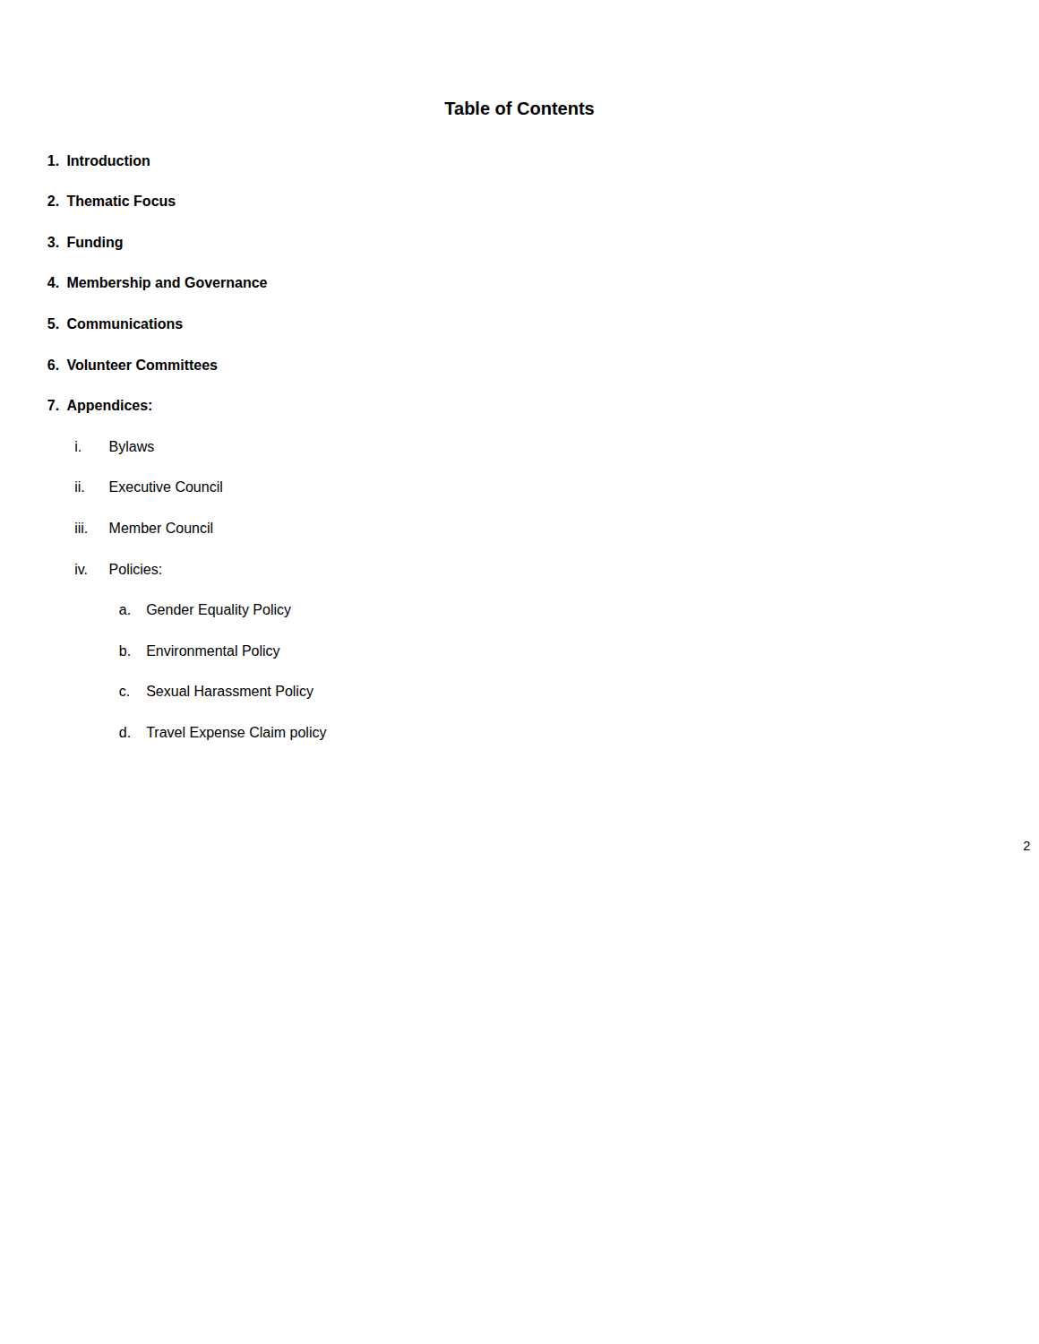Table of Contents
1. Introduction
2. Thematic Focus
3. Funding
4. Membership and Governance
5. Communications
6. Volunteer Committees
7. Appendices:
i. Bylaws
ii. Executive Council
iii. Member Council
iv. Policies:
a. Gender Equality Policy
b. Environmental Policy
c. Sexual Harassment Policy
d. Travel Expense Claim policy
2